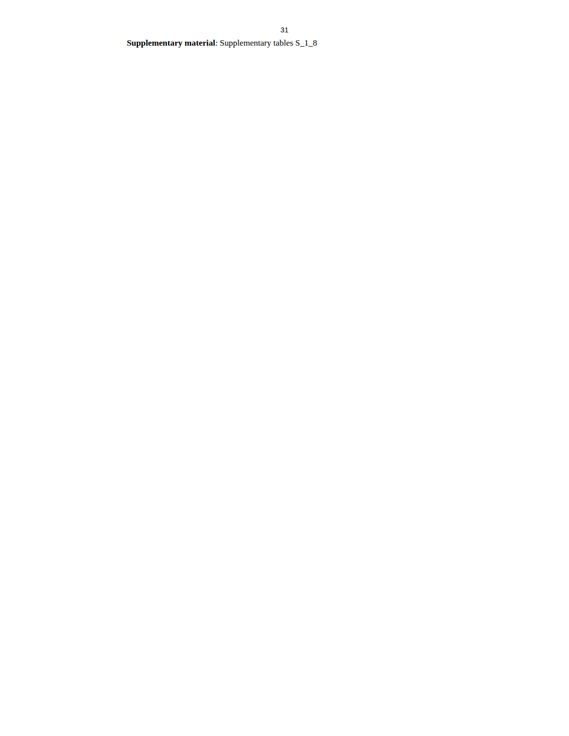31
Supplementary material: Supplementary tables S_1_8